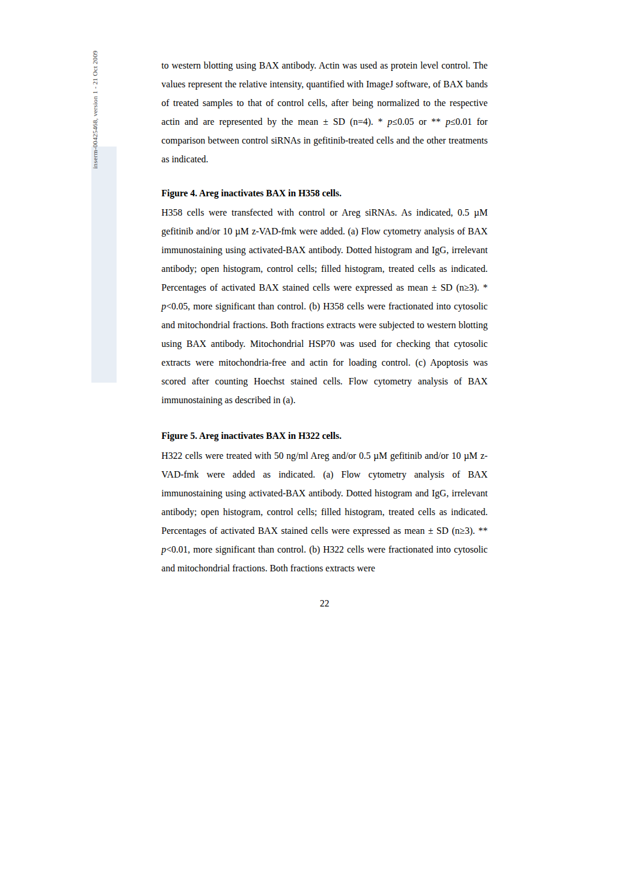inserm-00425468, version 1 - 21 Oct 2009
to western blotting using BAX antibody. Actin was used as protein level control. The values represent the relative intensity, quantified with ImageJ software, of BAX bands of treated samples to that of control cells, after being normalized to the respective actin and are represented by the mean ± SD (n=4). * p≤0.05 or ** p≤0.01 for comparison between control siRNAs in gefitinib-treated cells and the other treatments as indicated.
Figure 4. Areg inactivates BAX in H358 cells.
H358 cells were transfected with control or Areg siRNAs. As indicated, 0.5 µM gefitinib and/or 10 µM z-VAD-fmk were added. (a) Flow cytometry analysis of BAX immunostaining using activated-BAX antibody. Dotted histogram and IgG, irrelevant antibody; open histogram, control cells; filled histogram, treated cells as indicated. Percentages of activated BAX stained cells were expressed as mean ± SD (n≥3). * p<0.05, more significant than control. (b) H358 cells were fractionated into cytosolic and mitochondrial fractions. Both fractions extracts were subjected to western blotting using BAX antibody. Mitochondrial HSP70 was used for checking that cytosolic extracts were mitochondria-free and actin for loading control. (c) Apoptosis was scored after counting Hoechst stained cells. Flow cytometry analysis of BAX immunostaining as described in (a).
Figure 5. Areg inactivates BAX in H322 cells.
H322 cells were treated with 50 ng/ml Areg and/or 0.5 µM gefitinib and/or 10 µM z-VAD-fmk were added as indicated. (a) Flow cytometry analysis of BAX immunostaining using activated-BAX antibody. Dotted histogram and IgG, irrelevant antibody; open histogram, control cells; filled histogram, treated cells as indicated. Percentages of activated BAX stained cells were expressed as mean ± SD (n≥3). ** p<0.01, more significant than control. (b) H322 cells were fractionated into cytosolic and mitochondrial fractions. Both fractions extracts were
22